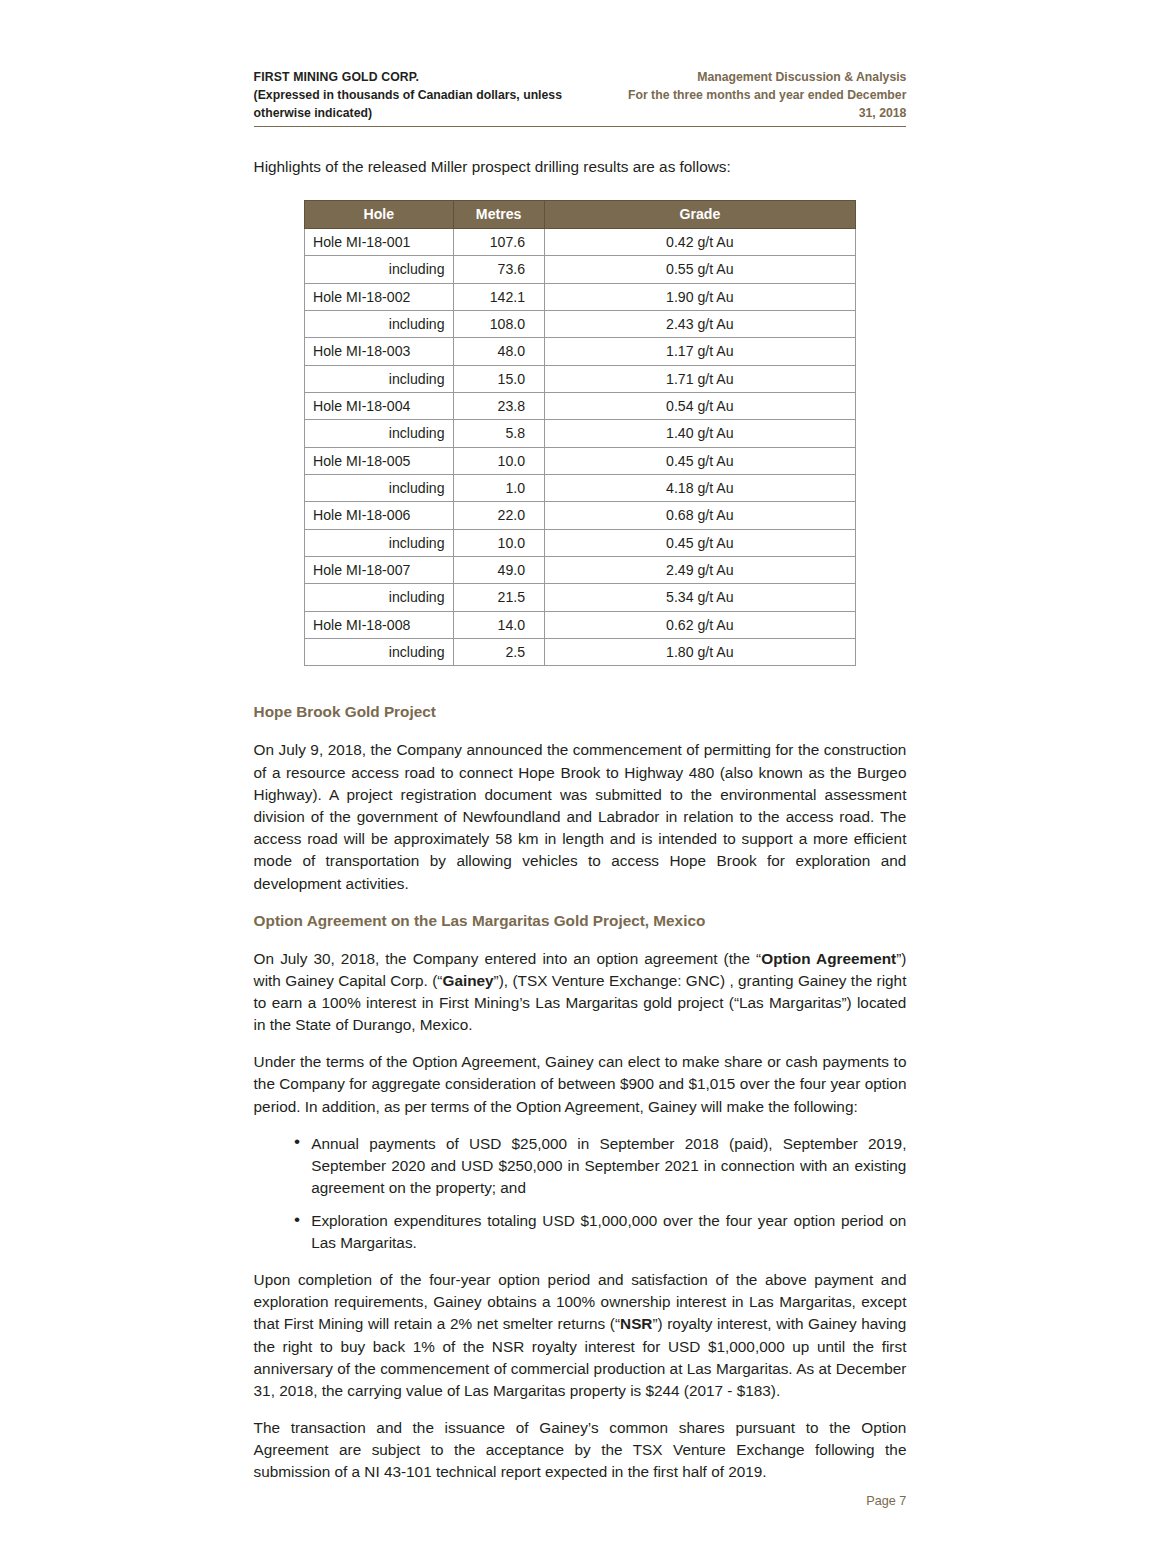| FIRST MINING GOLD CORP. (Expressed in thousands of Canadian dollars, unless otherwise indicated) | Management Discussion & Analysis For the three months and year ended December 31, 2018 |
Highlights of the released Miller prospect drilling results are as follows:
| Hole | Metres | Grade |
| --- | --- | --- |
| Hole MI-18-001 | 107.6 | 0.42 g/t Au |
| including | 73.6 | 0.55 g/t Au |
| Hole MI-18-002 | 142.1 | 1.90 g/t Au |
| including | 108.0 | 2.43 g/t Au |
| Hole MI-18-003 | 48.0 | 1.17 g/t Au |
| including | 15.0 | 1.71 g/t Au |
| Hole MI-18-004 | 23.8 | 0.54 g/t Au |
| including | 5.8 | 1.40 g/t Au |
| Hole MI-18-005 | 10.0 | 0.45 g/t Au |
| including | 1.0 | 4.18 g/t Au |
| Hole MI-18-006 | 22.0 | 0.68 g/t Au |
| including | 10.0 | 0.45 g/t Au |
| Hole MI-18-007 | 49.0 | 2.49 g/t Au |
| including | 21.5 | 5.34 g/t Au |
| Hole MI-18-008 | 14.0 | 0.62 g/t Au |
| including | 2.5 | 1.80 g/t Au |
Hope Brook Gold Project
On July 9, 2018, the Company announced the commencement of permitting for the construction of a resource access road to connect Hope Brook to Highway 480 (also known as the Burgeo Highway). A project registration document was submitted to the environmental assessment division of the government of Newfoundland and Labrador in relation to the access road. The access road will be approximately 58 km in length and is intended to support a more efficient mode of transportation by allowing vehicles to access Hope Brook for exploration and development activities.
Option Agreement on the Las Margaritas Gold Project, Mexico
On July 30, 2018, the Company entered into an option agreement (the “Option Agreement”) with Gainey Capital Corp. (“Gainey”), (TSX Venture Exchange: GNC) , granting Gainey the right to earn a 100% interest in First Mining’s Las Margaritas gold project (“Las Margaritas”) located in the State of Durango, Mexico.
Under the terms of the Option Agreement, Gainey can elect to make share or cash payments to the Company for aggregate consideration of between $900 and $1,015 over the four year option period. In addition, as per terms of the Option Agreement, Gainey will make the following:
Annual payments of USD $25,000 in September 2018 (paid), September 2019, September 2020 and USD $250,000 in September 2021 in connection with an existing agreement on the property; and
Exploration expenditures totaling USD $1,000,000 over the four year option period on Las Margaritas.
Upon completion of the four-year option period and satisfaction of the above payment and exploration requirements, Gainey obtains a 100% ownership interest in Las Margaritas, except that First Mining will retain a 2% net smelter returns (“NSR”) royalty interest, with Gainey having the right to buy back 1% of the NSR royalty interest for USD $1,000,000 up until the first anniversary of the commencement of commercial production at Las Margaritas. As at December 31, 2018, the carrying value of Las Margaritas property is $244 (2017 - $183).
The transaction and the issuance of Gainey’s common shares pursuant to the Option Agreement are subject to the acceptance by the TSX Venture Exchange following the submission of a NI 43-101 technical report expected in the first half of 2019.
Page 7